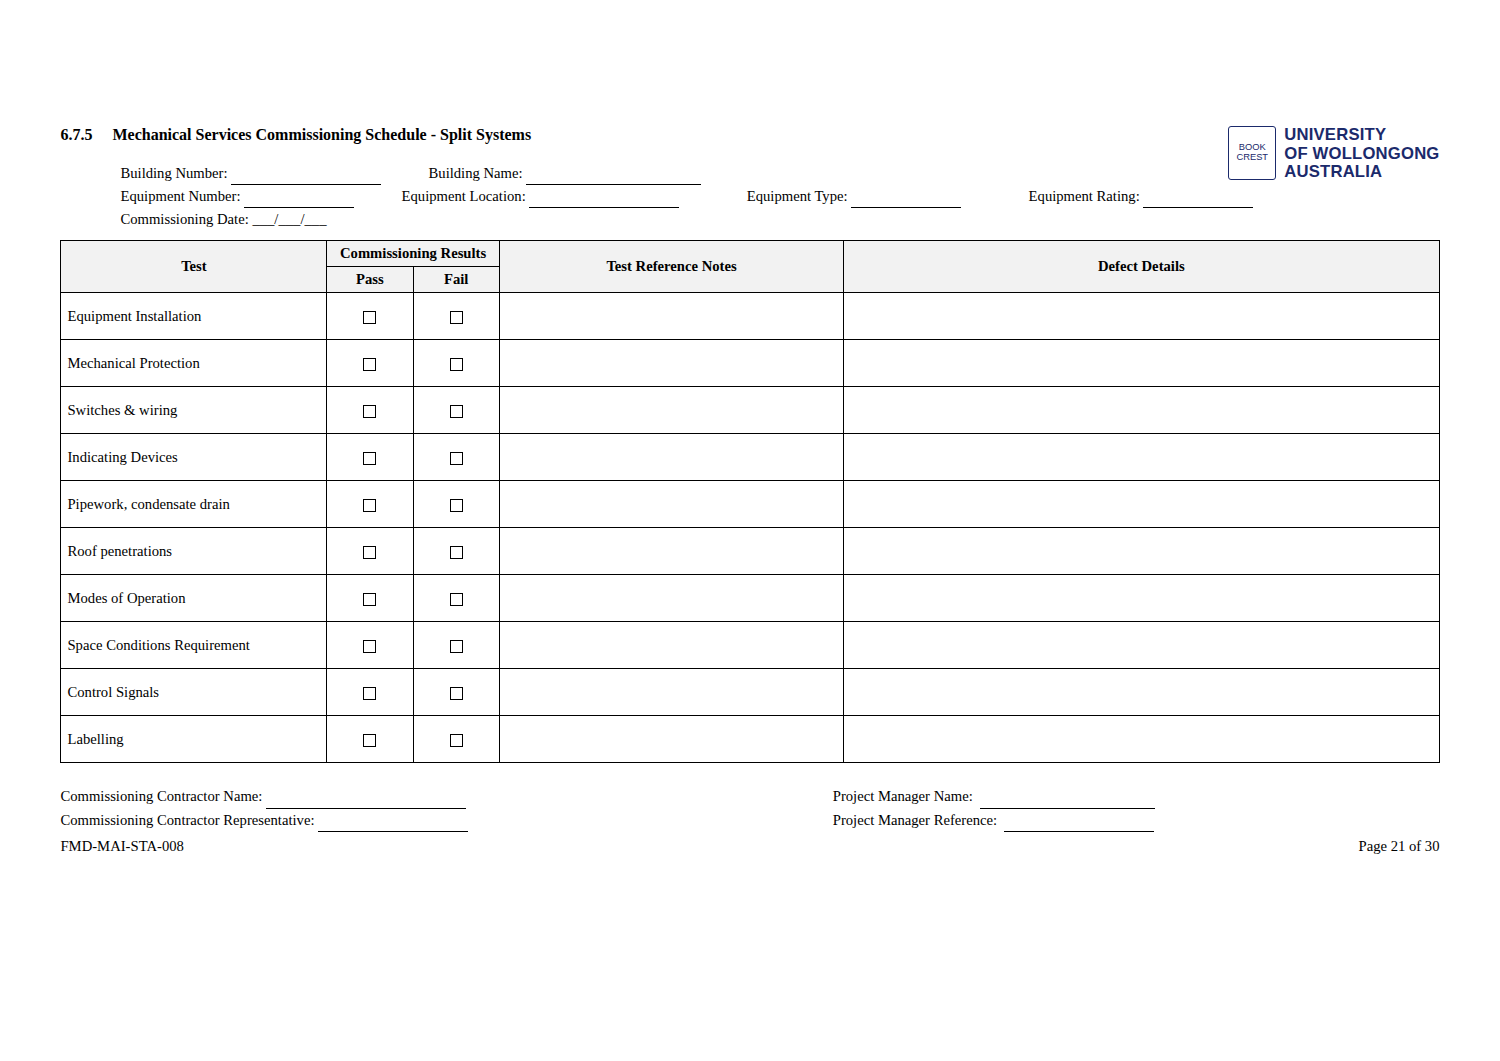BOOK
CREST
UNIVERSITY
OF WOLLONGONG
AUSTRALIA
6.7.5 Mechanical Services Commissioning Schedule - Split Systems
Building Number: Building Name: Equipment Number: Equipment Location: Equipment Type: Equipment Rating: Commissioning Date: ___/___/___
| Test | Commissioning Results | Test Reference Notes | Defect Details |
| --- | --- | --- | --- |
| Pass | Fail |
| Equipment Installation | | | | |
| Mechanical Protection | | | | |
| Switches & wiring | | | | |
| Indicating Devices | | | | |
| Pipework, condensate drain | | | | |
| Roof penetrations | | | | |
| Modes of Operation | | | | |
| Space Conditions Requirement | | | | |
| Control Signals | | | | |
| Labelling | | | | |
| Commissioning Contractor Name: Commissioning Contractor Representative: | Project Manager Name: Project Manager Reference: |
FMD-MAI-STA-008
Page 21 of 30